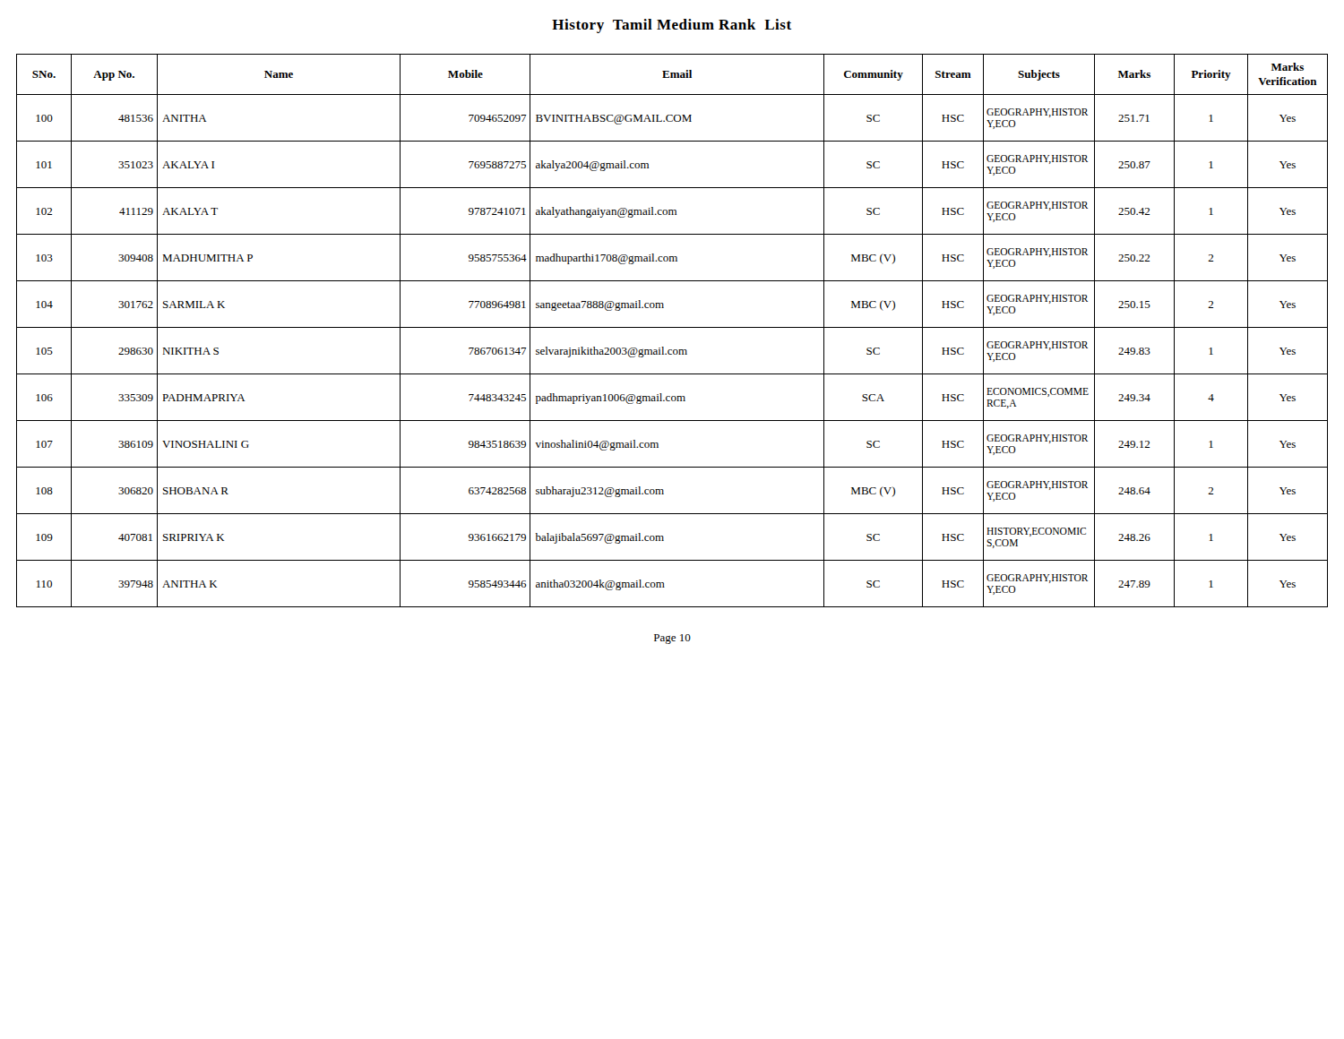History Tamil Medium Rank List
| SNo. | App No. | Name | Mobile | Email | Community | Stream | Subjects | Marks | Priority | Marks Verification |
| --- | --- | --- | --- | --- | --- | --- | --- | --- | --- | --- |
| 100 | 481536 | ANITHA | 7094652097 | BVINITHABSC@GMAIL.COM | SC | HSC | GEOGRAPHY,HISTORY,ECO | 251.71 | 1 | Yes |
| 101 | 351023 | AKALYA I | 7695887275 | akalya2004@gmail.com | SC | HSC | GEOGRAPHY,HISTORY,ECO | 250.87 | 1 | Yes |
| 102 | 411129 | AKALYA T | 9787241071 | akalyathangaiyan@gmail.com | SC | HSC | GEOGRAPHY,HISTORY,ECO | 250.42 | 1 | Yes |
| 103 | 309408 | MADHUMITHA P | 9585755364 | madhuparthi1708@gmail.com | MBC (V) | HSC | GEOGRAPHY,HISTORY,ECO | 250.22 | 2 | Yes |
| 104 | 301762 | SARMILA K | 7708964981 | sangeetaa7888@gmail.com | MBC (V) | HSC | GEOGRAPHY,HISTORY,ECO | 250.15 | 2 | Yes |
| 105 | 298630 | NIKITHA S | 7867061347 | selvarajnikitha2003@gmail.com | SC | HSC | GEOGRAPHY,HISTORY,ECO | 249.83 | 1 | Yes |
| 106 | 335309 | PADHMAPRIYA | 7448343245 | padhmapriyan1006@gmail.com | SCA | HSC | ECONOMICS,COMMERCE,A | 249.34 | 4 | Yes |
| 107 | 386109 | VINOSHALINI G | 9843518639 | vinoshalini04@gmail.com | SC | HSC | GEOGRAPHY,HISTORY,ECO | 249.12 | 1 | Yes |
| 108 | 306820 | SHOBANA R | 6374282568 | subharaju2312@gmail.com | MBC (V) | HSC | GEOGRAPHY,HISTORY,ECO | 248.64 | 2 | Yes |
| 109 | 407081 | SRIPRIYA K | 9361662179 | balajibala5697@gmail.com | SC | HSC | HISTORY,ECONOMICS,COM | 248.26 | 1 | Yes |
| 110 | 397948 | ANITHA K | 9585493446 | anitha032004k@gmail.com | SC | HSC | GEOGRAPHY,HISTORY,ECO | 247.89 | 1 | Yes |
Page 10